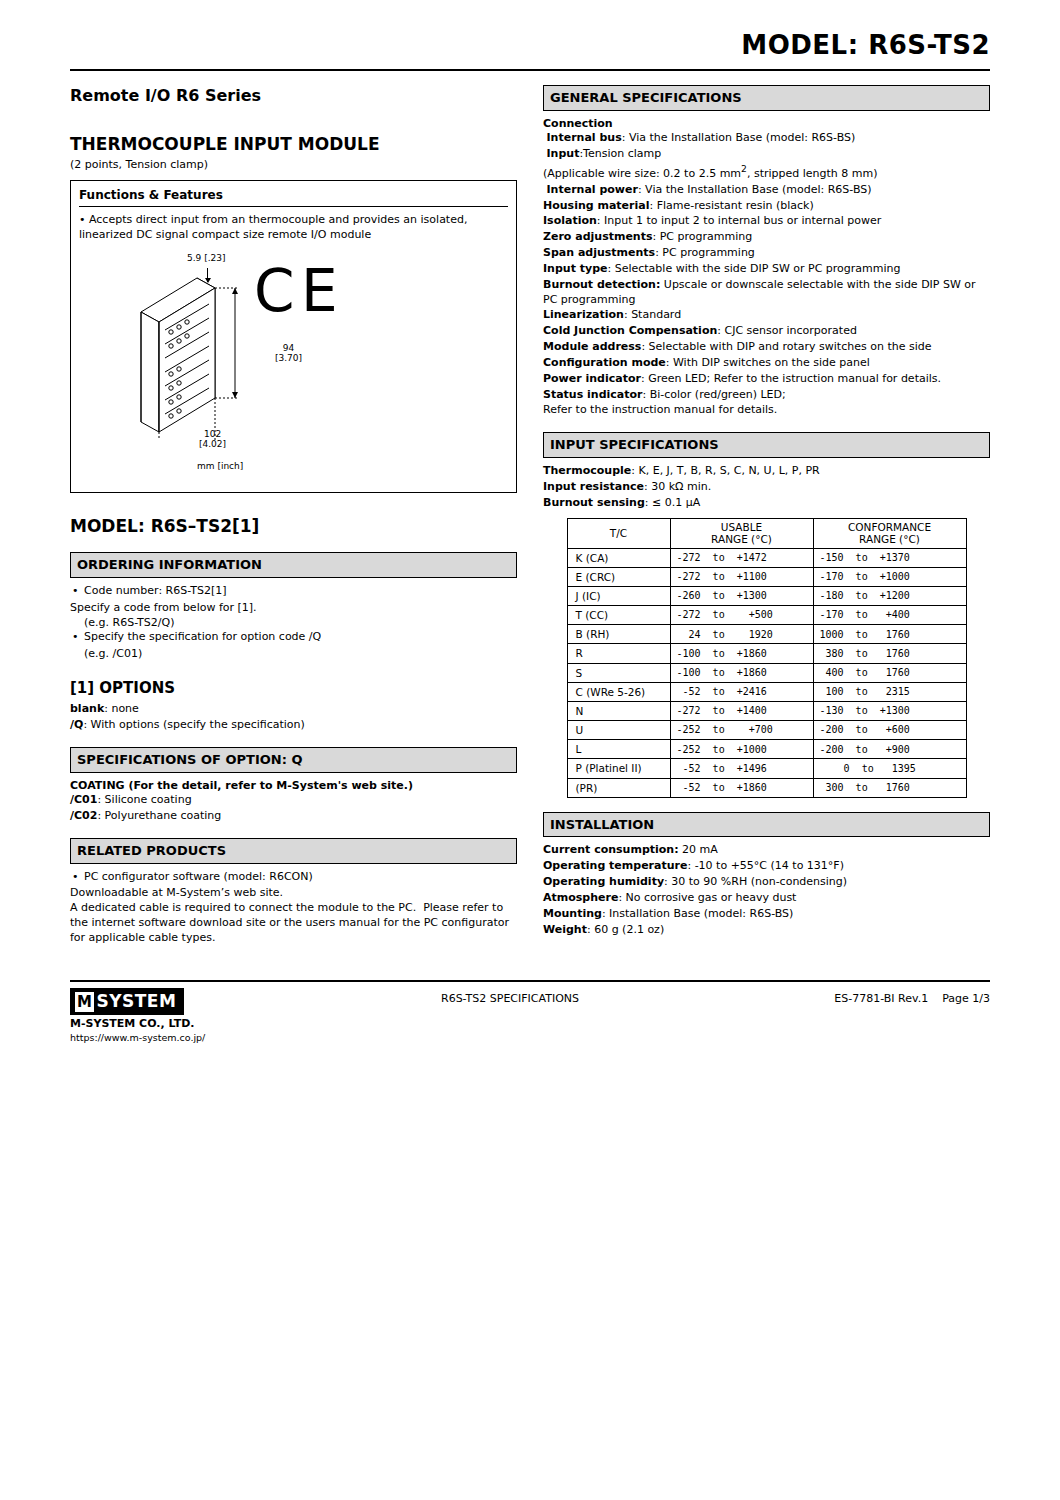MODEL: R6S-TS2
Remote I/O R6 Series
THERMOCOUPLE INPUT MODULE
(2 points, Tension clamp)
Functions & Features
• Accepts direct input from an thermocouple and provides an isolated, linearized DC signal compact size remote I/O module
C E
5.9 [.23]
94
[3.70]
102
[4.02]
mm [inch]
MODEL: R6S–TS2[1]
ORDERING INFORMATION
Code number: R6S-TS2[1]
Specify a code from below for [1].
(e.g. R6S-TS2/Q)
Specify the specification for option code /Q
(e.g. /C01)
[1] OPTIONS
blank: none
/Q: With options (specify the specification)
SPECIFICATIONS OF OPTION: Q
COATING (For the detail, refer to M-System's web site.)
/C01: Silicone coating
/C02: Polyurethane coating
RELATED PRODUCTS
PC configurator software (model: R6CON)
Downloadable at M-System’s web site.
A dedicated cable is required to connect the module to the PC. Please refer to the internet software download site or the users manual for the PC configurator for applicable cable types.
GENERAL SPECIFICATIONS
Connection
Internal bus: Via the Installation Base (model: R6S-BS)
Input:Tension clamp
(Applicable wire size: 0.2 to 2.5 mm2, stripped length 8 mm)
Internal power: Via the Installation Base (model: R6S-BS)
Housing material: Flame-resistant resin (black)
Isolation: Input 1 to input 2 to internal bus or internal power
Zero adjustments: PC programming
Span adjustments: PC programming
Input type: Selectable with the side DIP SW or PC programming
Burnout detection: Upscale or downscale selectable with the side DIP SW or PC programming
Linearization: Standard
Cold Junction Compensation: CJC sensor incorporated
Module address: Selectable with DIP and rotary switches on the side
Configuration mode: With DIP switches on the side panel
Power indicator: Green LED; Refer to the istruction manual for details.
Status indicator: Bi-color (red/green) LED;
Refer to the instruction manual for details.
INPUT SPECIFICATIONS
Thermocouple: K, E, J, T, B, R, S, C, N, U, L, P, PR
Input resistance: 30 kΩ min.
Burnout sensing: ≤ 0.1 µA
| T/C | USABLE RANGE (°C) | CONFORMANCE RANGE (°C) |
| --- | --- | --- |
| K (CA) | -272 to +1472 | -150 to +1370 |
| E (CRC) | -272 to +1100 | -170 to +1000 |
| J (IC) | -260 to +1300 | -180 to +1200 |
| T (CC) | -272 to +500 | -170 to +400 |
| B (RH) | 24 to 1920 | 1000 to 1760 |
| R | -100 to +1860 | 380 to 1760 |
| S | -100 to +1860 | 400 to 1760 |
| C (WRe 5-26) | -52 to +2416 | 100 to 2315 |
| N | -272 to +1400 | -130 to +1300 |
| U | -252 to +700 | -200 to +600 |
| L | -252 to +1000 | -200 to +900 |
| P (Platinel II) | -52 to +1496 | 0 to 1395 |
| (PR) | -52 to +1860 | 300 to 1760 |
INSTALLATION
Current consumption: 20 mA
Operating temperature: -10 to +55°C (14 to 131°F)
Operating humidity: 30 to 90 %RH (non-condensing)
Atmosphere: No corrosive gas or heavy dust
Mounting: Installation Base (model: R6S-BS)
Weight: 60 g (2.1 oz)
MSYSTEM
M-SYSTEM CO., LTD.
https://www.m-system.co.jp/
R6S-TS2 SPECIFICATIONS
ES-7781-BI Rev.1 Page 1/3